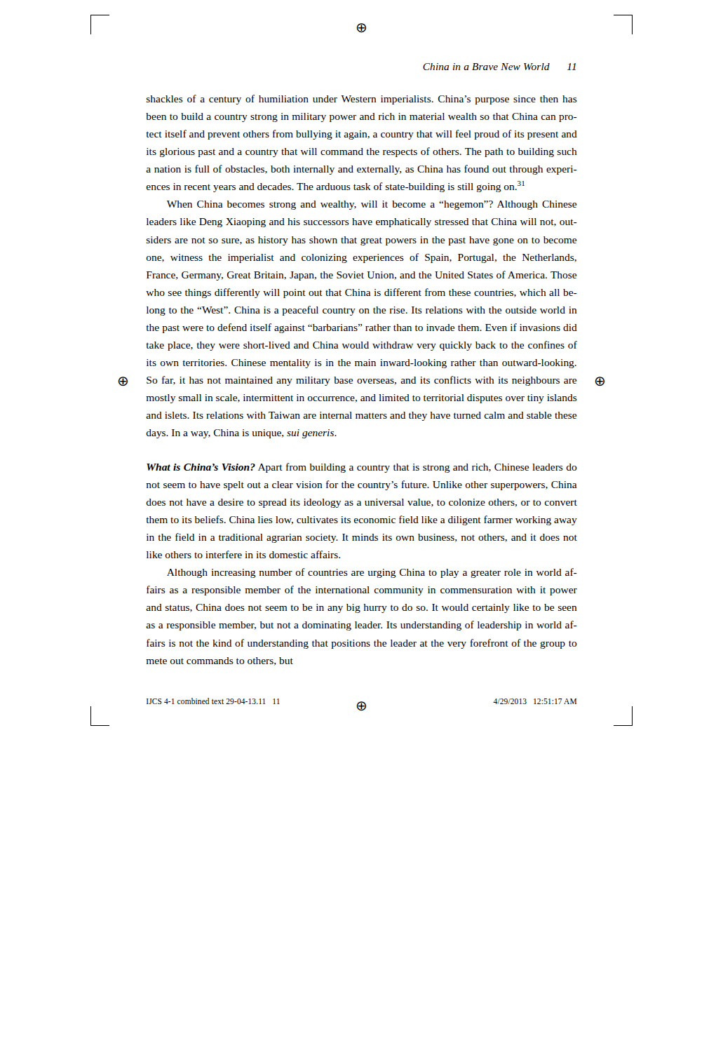⊕ ⊕ ⊕ ⊕
China in a Brave New World 11
shackles of a century of humiliation under Western imperialists. China’s purpose since then has been to build a country strong in military power and rich in material wealth so that China can protect itself and prevent others from bullying it again, a country that will feel proud of its present and its glorious past and a country that will command the respects of others. The path to building such a nation is full of obstacles, both internally and externally, as China has found out through experiences in recent years and decades. The arduous task of state-building is still going on.31
When China becomes strong and wealthy, will it become a “hegemon”? Although Chinese leaders like Deng Xiaoping and his successors have emphatically stressed that China will not, outsiders are not so sure, as history has shown that great powers in the past have gone on to become one, witness the imperialist and colonizing experiences of Spain, Portugal, the Netherlands, France, Germany, Great Britain, Japan, the Soviet Union, and the United States of America. Those who see things differently will point out that China is different from these countries, which all belong to the “West”. China is a peaceful country on the rise. Its relations with the outside world in the past were to defend itself against “barbarians” rather than to invade them. Even if invasions did take place, they were short-lived and China would withdraw very quickly back to the confines of its own territories. Chinese mentality is in the main inward-looking rather than outward-looking. So far, it has not maintained any military base overseas, and its conflicts with its neighbours are mostly small in scale, intermittent in occurrence, and limited to territorial disputes over tiny islands and islets. Its relations with Taiwan are internal matters and they have turned calm and stable these days. In a way, China is unique, sui generis.
What is China’s Vision? Apart from building a country that is strong and rich, Chinese leaders do not seem to have spelt out a clear vision for the country’s future. Unlike other superpowers, China does not have a desire to spread its ideology as a universal value, to colonize others, or to convert them to its beliefs. China lies low, cultivates its economic field like a diligent farmer working away in the field in a traditional agrarian society. It minds its own business, not others, and it does not like others to interfere in its domestic affairs.
Although increasing number of countries are urging China to play a greater role in world affairs as a responsible member of the international community in commensuration with it power and status, China does not seem to be in any big hurry to do so. It would certainly like to be seen as a responsible member, but not a dominating leader. Its understanding of leadership in world affairs is not the kind of understanding that positions the leader at the very forefront of the group to mete out commands to others, but
IJCS 4-1 combined text 29-04-13.11 11 4/29/2013 12:51:17 AM